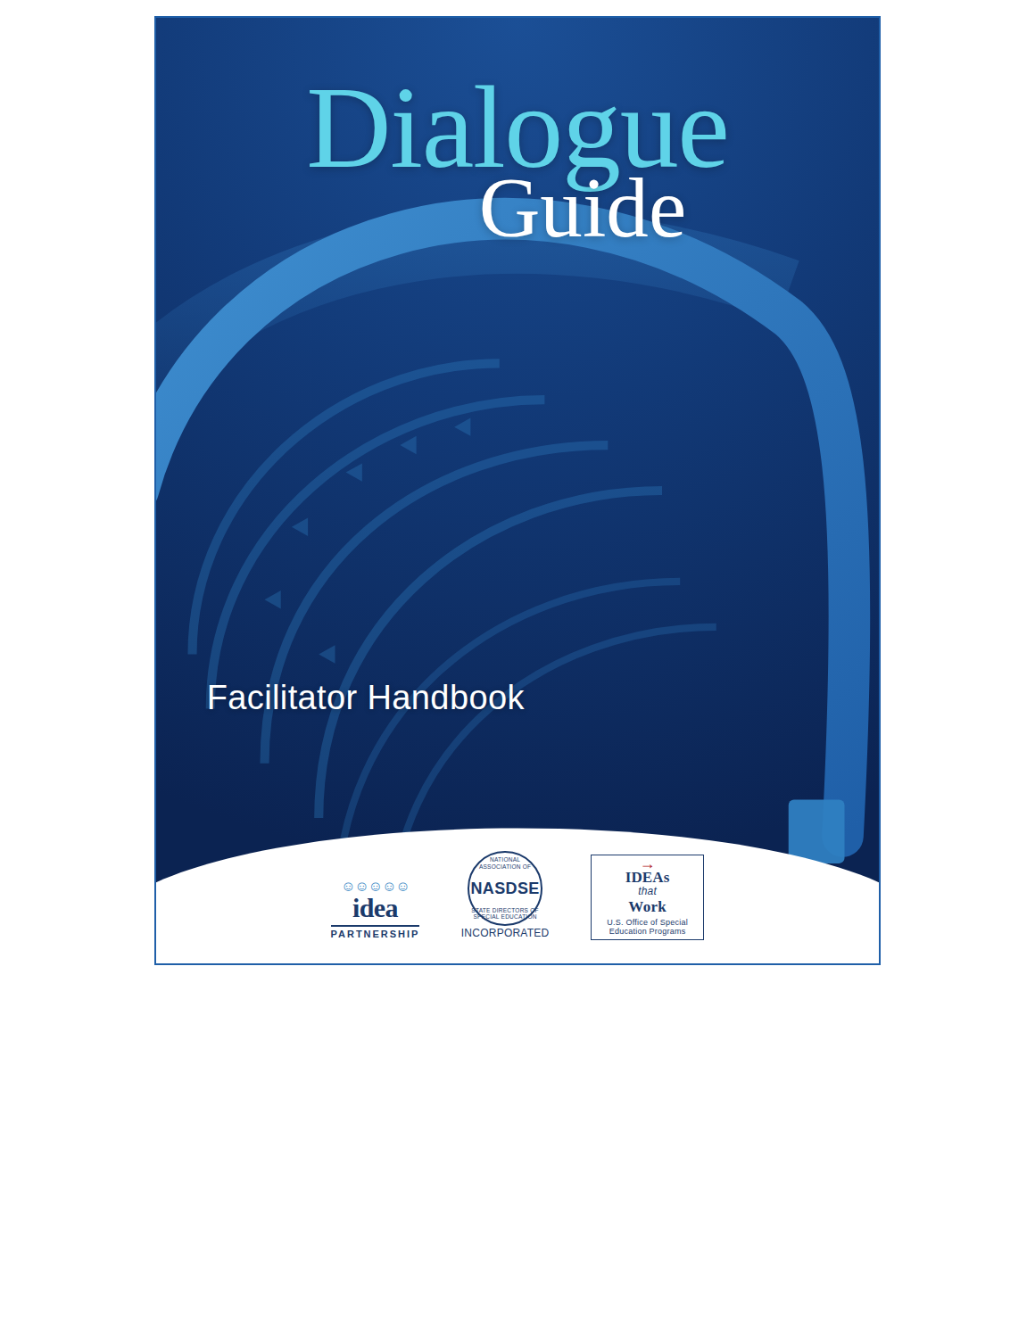Dialogue Guide
Facilitator Handbook
☺☺☺☺☺
idea
PARTNERSHIP
NATIONAL ASSOCIATION OF
NASDSE
STATE DIRECTORS OF SPECIAL EDUCATION
INCORPORATED
→
IDEAs
that
Work
U.S. Office of Special
Education Programs